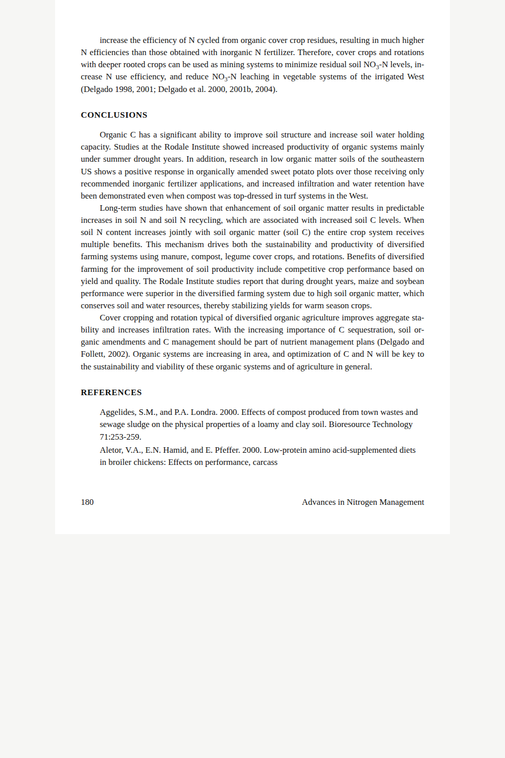increase the efficiency of N cycled from organic cover crop residues, resulting in much higher N efficiencies than those obtained with inorganic N fertilizer. Therefore, cover crops and rotations with deeper rooted crops can be used as mining systems to minimize residual soil NO3-N levels, increase N use efficiency, and reduce NO3-N leaching in vegetable systems of the irrigated West (Delgado 1998, 2001; Delgado et al. 2000, 2001b, 2004).
Conclusions
Organic C has a significant ability to improve soil structure and increase soil water holding capacity. Studies at the Rodale Institute showed increased productivity of organic systems mainly under summer drought years. In addition, research in low organic matter soils of the southeastern US shows a positive response in organically amended sweet potato plots over those receiving only recommended inorganic fertilizer applications, and increased infiltration and water retention have been demonstrated even when compost was top-dressed in turf systems in the West.
Long-term studies have shown that enhancement of soil organic matter results in predictable increases in soil N and soil N recycling, which are associated with increased soil C levels. When soil N content increases jointly with soil organic matter (soil C) the entire crop system receives multiple benefits. This mechanism drives both the sustainability and productivity of diversified farming systems using manure, compost, legume cover crops, and rotations. Benefits of diversified farming for the improvement of soil productivity include competitive crop performance based on yield and quality. The Rodale Institute studies report that during drought years, maize and soybean performance were superior in the diversified farming system due to high soil organic matter, which conserves soil and water resources, thereby stabilizing yields for warm season crops.
Cover cropping and rotation typical of diversified organic agriculture improves aggregate stability and increases infiltration rates. With the increasing importance of C sequestration, soil organic amendments and C management should be part of nutrient management plans (Delgado and Follett, 2002). Organic systems are increasing in area, and optimization of C and N will be key to the sustainability and viability of these organic systems and of agriculture in general.
References
Aggelides, S.M., and P.A. Londra. 2000. Effects of compost produced from town wastes and sewage sludge on the physical properties of a loamy and clay soil. Bioresource Technology 71:253-259.
Aletor, V.A., E.N. Hamid, and E. Pfeffer. 2000. Low-protein amino acid-supplemented diets in broiler chickens: Effects on performance, carcass
180 Advances in Nitrogen Management